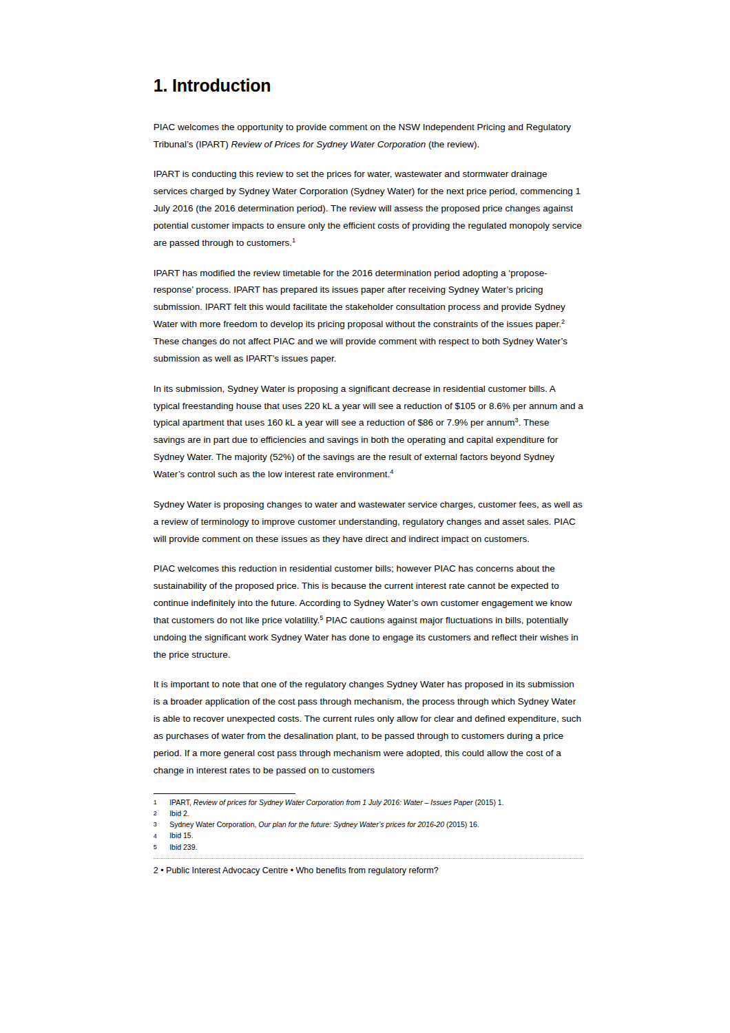1. Introduction
PIAC welcomes the opportunity to provide comment on the NSW Independent Pricing and Regulatory Tribunal’s (IPART) Review of Prices for Sydney Water Corporation (the review).
IPART is conducting this review to set the prices for water, wastewater and stormwater drainage services charged by Sydney Water Corporation (Sydney Water) for the next price period, commencing 1 July 2016 (the 2016 determination period). The review will assess the proposed price changes against potential customer impacts to ensure only the efficient costs of providing the regulated monopoly service are passed through to customers.1
IPART has modified the review timetable for the 2016 determination period adopting a ‘propose-response’ process. IPART has prepared its issues paper after receiving Sydney Water’s pricing submission. IPART felt this would facilitate the stakeholder consultation process and provide Sydney Water with more freedom to develop its pricing proposal without the constraints of the issues paper.2 These changes do not affect PIAC and we will provide comment with respect to both Sydney Water’s submission as well as IPART’s issues paper.
In its submission, Sydney Water is proposing a significant decrease in residential customer bills. A typical freestanding house that uses 220 kL a year will see a reduction of $105 or 8.6% per annum and a typical apartment that uses 160 kL a year will see a reduction of $86 or 7.9% per annum3. These savings are in part due to efficiencies and savings in both the operating and capital expenditure for Sydney Water. The majority (52%) of the savings are the result of external factors beyond Sydney Water’s control such as the low interest rate environment.4
Sydney Water is proposing changes to water and wastewater service charges, customer fees, as well as a review of terminology to improve customer understanding, regulatory changes and asset sales. PIAC will provide comment on these issues as they have direct and indirect impact on customers.
PIAC welcomes this reduction in residential customer bills; however PIAC has concerns about the sustainability of the proposed price. This is because the current interest rate cannot be expected to continue indefinitely into the future. According to Sydney Water’s own customer engagement we know that customers do not like price volatility.5 PIAC cautions against major fluctuations in bills, potentially undoing the significant work Sydney Water has done to engage its customers and reflect their wishes in the price structure.
It is important to note that one of the regulatory changes Sydney Water has proposed in its submission is a broader application of the cost pass through mechanism, the process through which Sydney Water is able to recover unexpected costs. The current rules only allow for clear and defined expenditure, such as purchases of water from the desalination plant, to be passed through to customers during a price period. If a more general cost pass through mechanism were adopted, this could allow the cost of a change in interest rates to be passed on to customers
1
IPART, Review of prices for Sydney Water Corporation from 1 July 2016: Water – Issues Paper (2015) 1.
2
Ibid 2.
3
Sydney Water Corporation, Our plan for the future: Sydney Water’s prices for 2016-20 (2015) 16.
4
Ibid 15.
5
Ibid 239.
2 • Public Interest Advocacy Centre • Who benefits from regulatory reform?